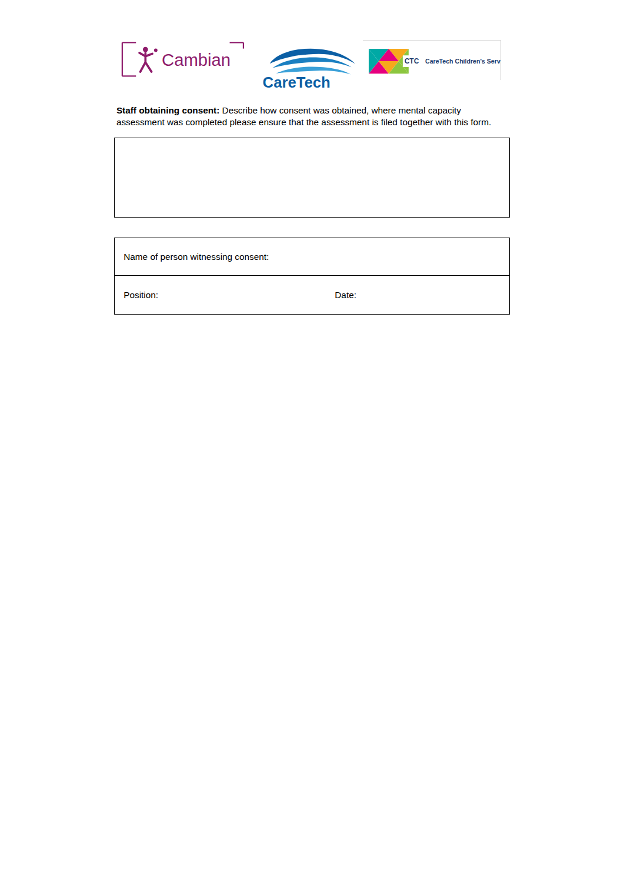Cambian
CareTech
CTC CareTech Children's Services
Staff obtaining consent: Describe how consent was obtained, where mental capacity assessment was completed please ensure that the assessment is filed together with this form.
Name of person witnessing consent:
Position: Date: